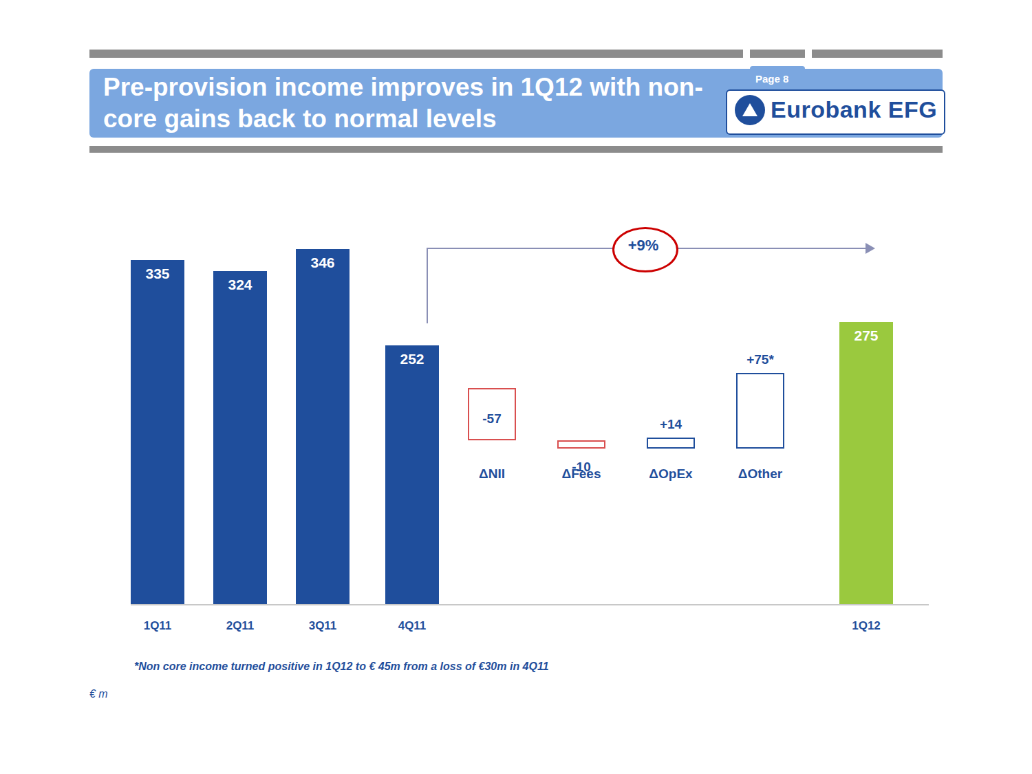Pre-provision income improves in 1Q12 with non-core gains back to normal levels
Page 8
Eurobank EFG
+9%
335
1Q11
324
2Q11
346
3Q11
252
4Q11
-57
ΔNII
-10
ΔFees
+14
ΔOpEx
+75*
ΔOther
275
1Q12
*Non core income turned positive in 1Q12 to € 45m from a loss of €30m in 4Q11
€ m